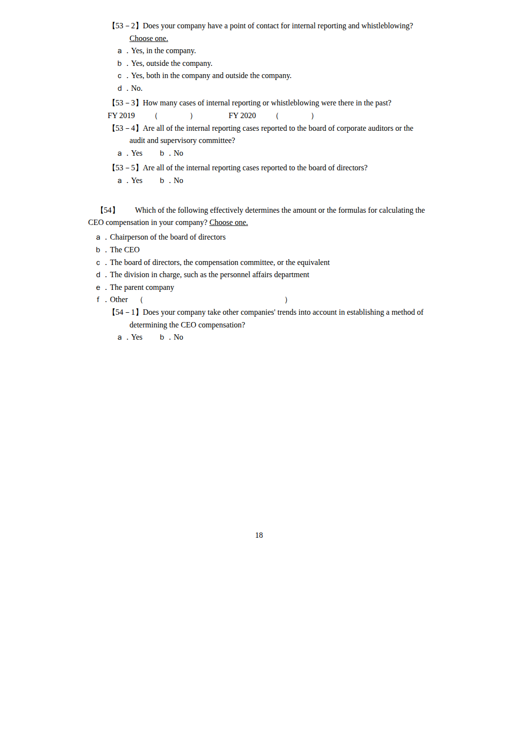【53－2】Does your company have a point of contact for internal reporting and whistleblowing? Choose one.
ａ．Yes, in the company.
ｂ．Yes, outside the company.
ｃ．Yes, both in the company and outside the company.
ｄ．No.
【53－3】How many cases of internal reporting or whistleblowing were there in the past?
FY 2019　　（　　　　）　　　　FY 2020　　（　　　　）
【53－4】Are all of the internal reporting cases reported to the board of corporate auditors or the audit and supervisory committee?
ａ．Yes　　ｂ．No
【53－5】Are all of the internal reporting cases reported to the board of directors?
ａ．Yes　　ｂ．No
　【54】　　Which of the following effectively determines the amount or the formulas for calculating the CEO compensation in your company? Choose one.
ａ．Chairperson of the board of directors
ｂ．The CEO
ｃ．The board of directors, the compensation committee, or the equivalent
ｄ．The division in charge, such as the personnel affairs department
ｅ．The parent company
ｆ．Other　（ ）
【54－1】Does your company take other companies' trends into account in establishing a method of determining the CEO compensation?
ａ．Yes　　ｂ．No
18